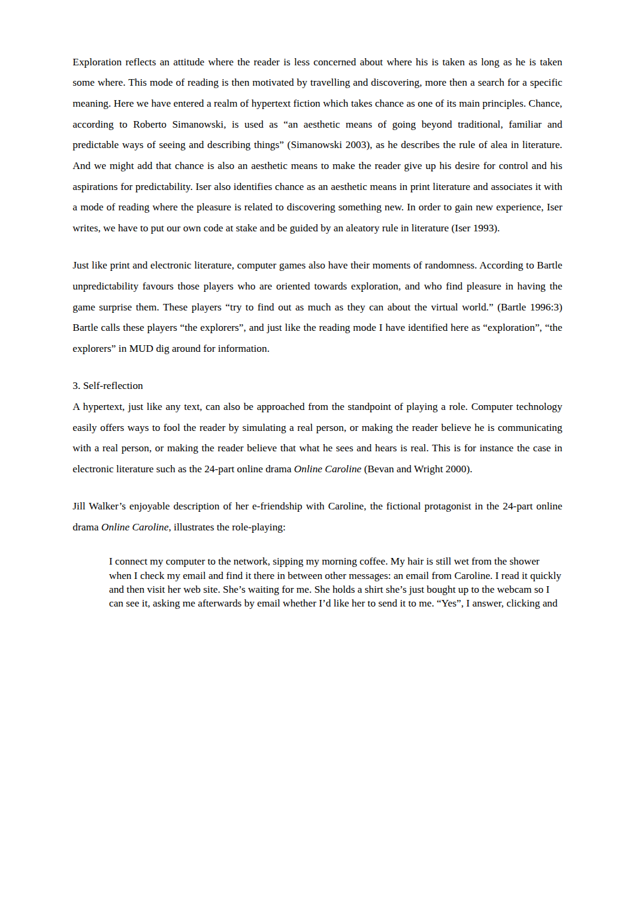Exploration reflects an attitude where the reader is less concerned about where his is taken as long as he is taken some where. This mode of reading is then motivated by travelling and discovering, more then a search for a specific meaning. Here we have entered a realm of hypertext fiction which takes chance as one of its main principles. Chance, according to Roberto Simanowski, is used as “an aesthetic means of going beyond traditional, familiar and predictable ways of seeing and describing things” (Simanowski 2003), as he describes the rule of alea in literature. And we might add that chance is also an aesthetic means to make the reader give up his desire for control and his aspirations for predictability. Iser also identifies chance as an aesthetic means in print literature and associates it with a mode of reading where the pleasure is related to discovering something new. In order to gain new experience, Iser writes, we have to put our own code at stake and be guided by an aleatory rule in literature (Iser 1993).
Just like print and electronic literature, computer games also have their moments of randomness. According to Bartle unpredictability favours those players who are oriented towards exploration, and who find pleasure in having the game surprise them. These players “try to find out as much as they can about the virtual world.” (Bartle 1996:3) Bartle calls these players “the explorers”, and just like the reading mode I have identified here as “exploration”, “the explorers” in MUD dig around for information.
3. Self-reflection
A hypertext, just like any text, can also be approached from the standpoint of playing a role. Computer technology easily offers ways to fool the reader by simulating a real person, or making the reader believe he is communicating with a real person, or making the reader believe that what he sees and hears is real. This is for instance the case in electronic literature such as the 24-part online drama Online Caroline (Bevan and Wright 2000).
Jill Walker’s enjoyable description of her e-friendship with Caroline, the fictional protagonist in the 24-part online drama Online Caroline, illustrates the role-playing:
I connect my computer to the network, sipping my morning coffee. My hair is still wet from the shower when I check my email and find it there in between other messages: an email from Caroline. I read it quickly and then visit her web site. She’s waiting for me. She holds a shirt she’s just bought up to the webcam so I can see it, asking me afterwards by email whether I’d like her to send it to me. “Yes”, I answer, clicking and